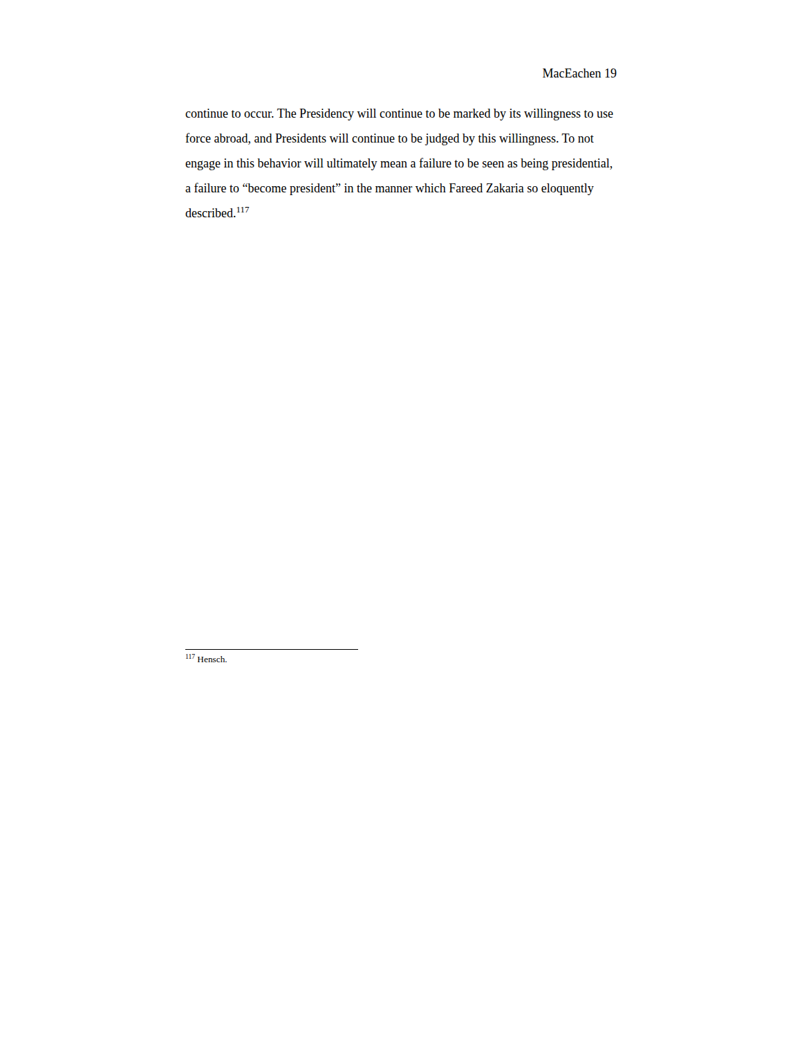MacEachen 19
continue to occur. The Presidency will continue to be marked by its willingness to use force abroad, and Presidents will continue to be judged by this willingness. To not engage in this behavior will ultimately mean a failure to be seen as being presidential, a failure to “become president” in the manner which Fareed Zakaria so eloquently described.117
117 Hensch.